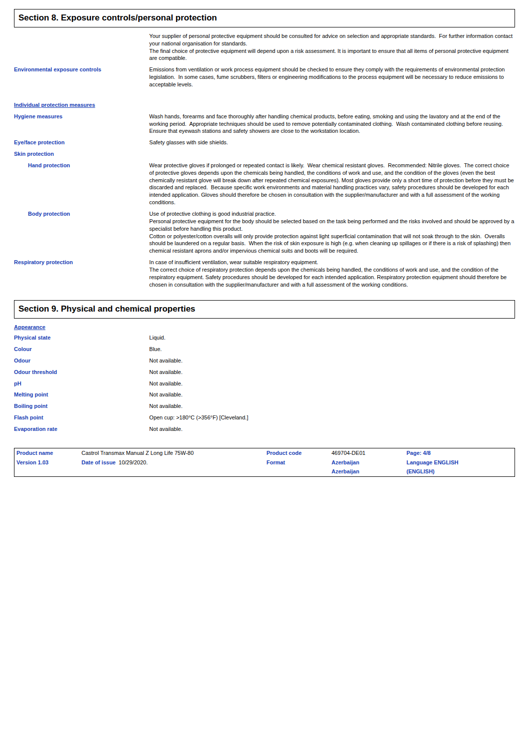Section 8. Exposure controls/personal protection
| | Your supplier of personal protective equipment should be consulted for advice on selection and appropriate standards. For further information contact your national organisation for standards. The final choice of protective equipment will depend upon a risk assessment. It is important to ensure that all items of personal protective equipment are compatible. |
| Environmental exposure controls | Emissions from ventilation or work process equipment should be checked to ensure they comply with the requirements of environmental protection legislation. In some cases, fume scrubbers, filters or engineering modifications to the process equipment will be necessary to reduce emissions to acceptable levels. |
| Individual protection measures |
| Hygiene measures | Wash hands, forearms and face thoroughly after handling chemical products, before eating, smoking and using the lavatory and at the end of the working period. Appropriate techniques should be used to remove potentially contaminated clothing. Wash contaminated clothing before reusing. Ensure that eyewash stations and safety showers are close to the workstation location. |
| Eye/face protection | Safety glasses with side shields. |
| Skin protection | |
| Hand protection | Wear protective gloves if prolonged or repeated contact is likely. Wear chemical resistant gloves. Recommended: Nitrile gloves. The correct choice of protective gloves depends upon the chemicals being handled, the conditions of work and use, and the condition of the gloves (even the best chemically resistant glove will break down after repeated chemical exposures). Most gloves provide only a short time of protection before they must be discarded and replaced. Because specific work environments and material handling practices vary, safety procedures should be developed for each intended application. Gloves should therefore be chosen in consultation with the supplier/manufacturer and with a full assessment of the working conditions. |
| Body protection | Use of protective clothing is good industrial practice. Personal protective equipment for the body should be selected based on the task being performed and the risks involved and should be approved by a specialist before handling this product. Cotton or polyester/cotton overalls will only provide protection against light superficial contamination that will not soak through to the skin. Overalls should be laundered on a regular basis. When the risk of skin exposure is high (e.g. when cleaning up spillages or if there is a risk of splashing) then chemical resistant aprons and/or impervious chemical suits and boots will be required. |
| Respiratory protection | In case of insufficient ventilation, wear suitable respiratory equipment. The correct choice of respiratory protection depends upon the chemicals being handled, the conditions of work and use, and the condition of the respiratory equipment. Safety procedures should be developed for each intended application. Respiratory protection equipment should therefore be chosen in consultation with the supplier/manufacturer and with a full assessment of the working conditions. |
Section 9. Physical and chemical properties
| Appearance |
| Physical state | Liquid. |
| Colour | Blue. |
| Odour | Not available. |
| Odour threshold | Not available. |
| pH | Not available. |
| Melting point | Not available. |
| Boiling point | Not available. |
| Flash point | Open cup: >180°C (>356°F) [Cleveland.] |
| Evaporation rate | Not available. |
| Product name | Castrol Transmax Manual Z Long Life 75W-80 | Product code | 469704-DE01 | Page: 4/8 |
| Version 1.03 | Date of issue 10/29/2020. | Format | Azerbaijan | Language ENGLISH |
| | | | Azerbaijan | (ENGLISH) |